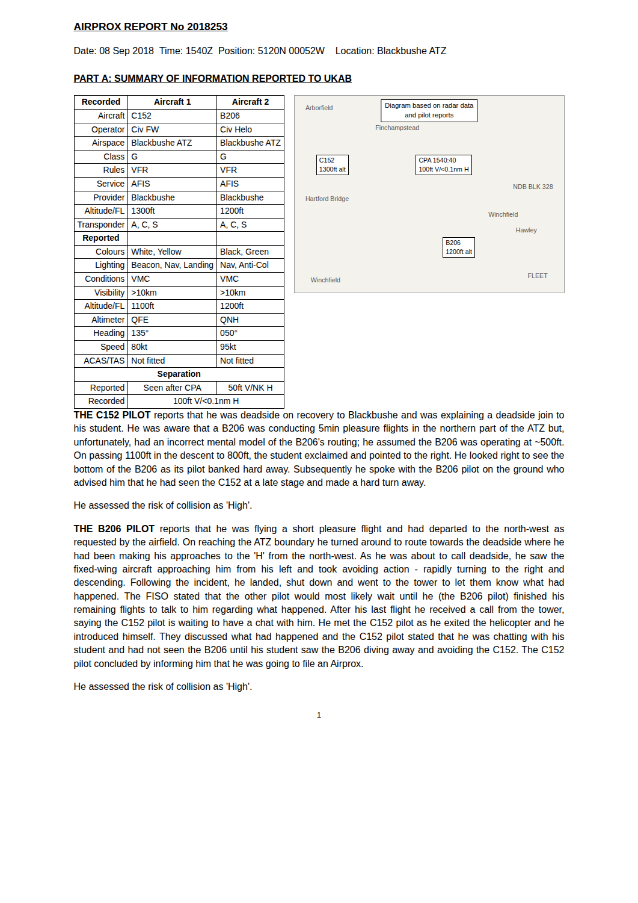AIRPROX REPORT No 2018253
Date: 08 Sep 2018 Time: 1540Z Position: 5120N 00052W Location: Blackbushe ATZ
PART A: SUMMARY OF INFORMATION REPORTED TO UKAB
| Recorded | Aircraft 1 | Aircraft 2 |
| --- | --- | --- |
| Aircraft | C152 | B206 |
| Operator | Civ FW | Civ Helo |
| Airspace | Blackbushe ATZ | Blackbushe ATZ |
| Class | G | G |
| Rules | VFR | VFR |
| Service | AFIS | AFIS |
| Provider | Blackbushe | Blackbushe |
| Altitude/FL | 1300ft | 1200ft |
| Transponder | A, C, S | A, C, S |
| Reported | | |
| Colours | White, Yellow | Black, Green |
| Lighting | Beacon, Nav, Landing | Nav, Anti-Col |
| Conditions | VMC | VMC |
| Visibility | >10km | >10km |
| Altitude/FL | 1100ft | 1200ft |
| Altimeter | QFE | QNH |
| Heading | 135° | 050° |
| Speed | 80kt | 95kt |
| ACAS/TAS | Not fitted | Not fitted |
| Separation |
| Reported | Seen after CPA | 50ft V/NK H |
| Recorded | 100ft V/<0.1nm H |
Diagram based on radar data
and pilot reports
C152
1300ft alt CPA 1540:40
100ft V/<0.1nm H B206
1200ft alt Arborfield Finchampstead Hartford Bridge Winchfield FLEET Winchfield NDB BLK 328 Hawley
THE C152 PILOT reports that he was deadside on recovery to Blackbushe and was explaining a deadside join to his student. He was aware that a B206 was conducting 5min pleasure flights in the northern part of the ATZ but, unfortunately, had an incorrect mental model of the B206's routing; he assumed the B206 was operating at ~500ft. On passing 1100ft in the descent to 800ft, the student exclaimed and pointed to the right. He looked right to see the bottom of the B206 as its pilot banked hard away. Subsequently he spoke with the B206 pilot on the ground who advised him that he had seen the C152 at a late stage and made a hard turn away.
He assessed the risk of collision as 'High'.
THE B206 PILOT reports that he was flying a short pleasure flight and had departed to the north-west as requested by the airfield. On reaching the ATZ boundary he turned around to route towards the deadside where he had been making his approaches to the 'H' from the north-west. As he was about to call deadside, he saw the fixed-wing aircraft approaching him from his left and took avoiding action - rapidly turning to the right and descending. Following the incident, he landed, shut down and went to the tower to let them know what had happened. The FISO stated that the other pilot would most likely wait until he (the B206 pilot) finished his remaining flights to talk to him regarding what happened. After his last flight he received a call from the tower, saying the C152 pilot is waiting to have a chat with him. He met the C152 pilot as he exited the helicopter and he introduced himself. They discussed what had happened and the C152 pilot stated that he was chatting with his student and had not seen the B206 until his student saw the B206 diving away and avoiding the C152. The C152 pilot concluded by informing him that he was going to file an Airprox.
He assessed the risk of collision as 'High'.
1